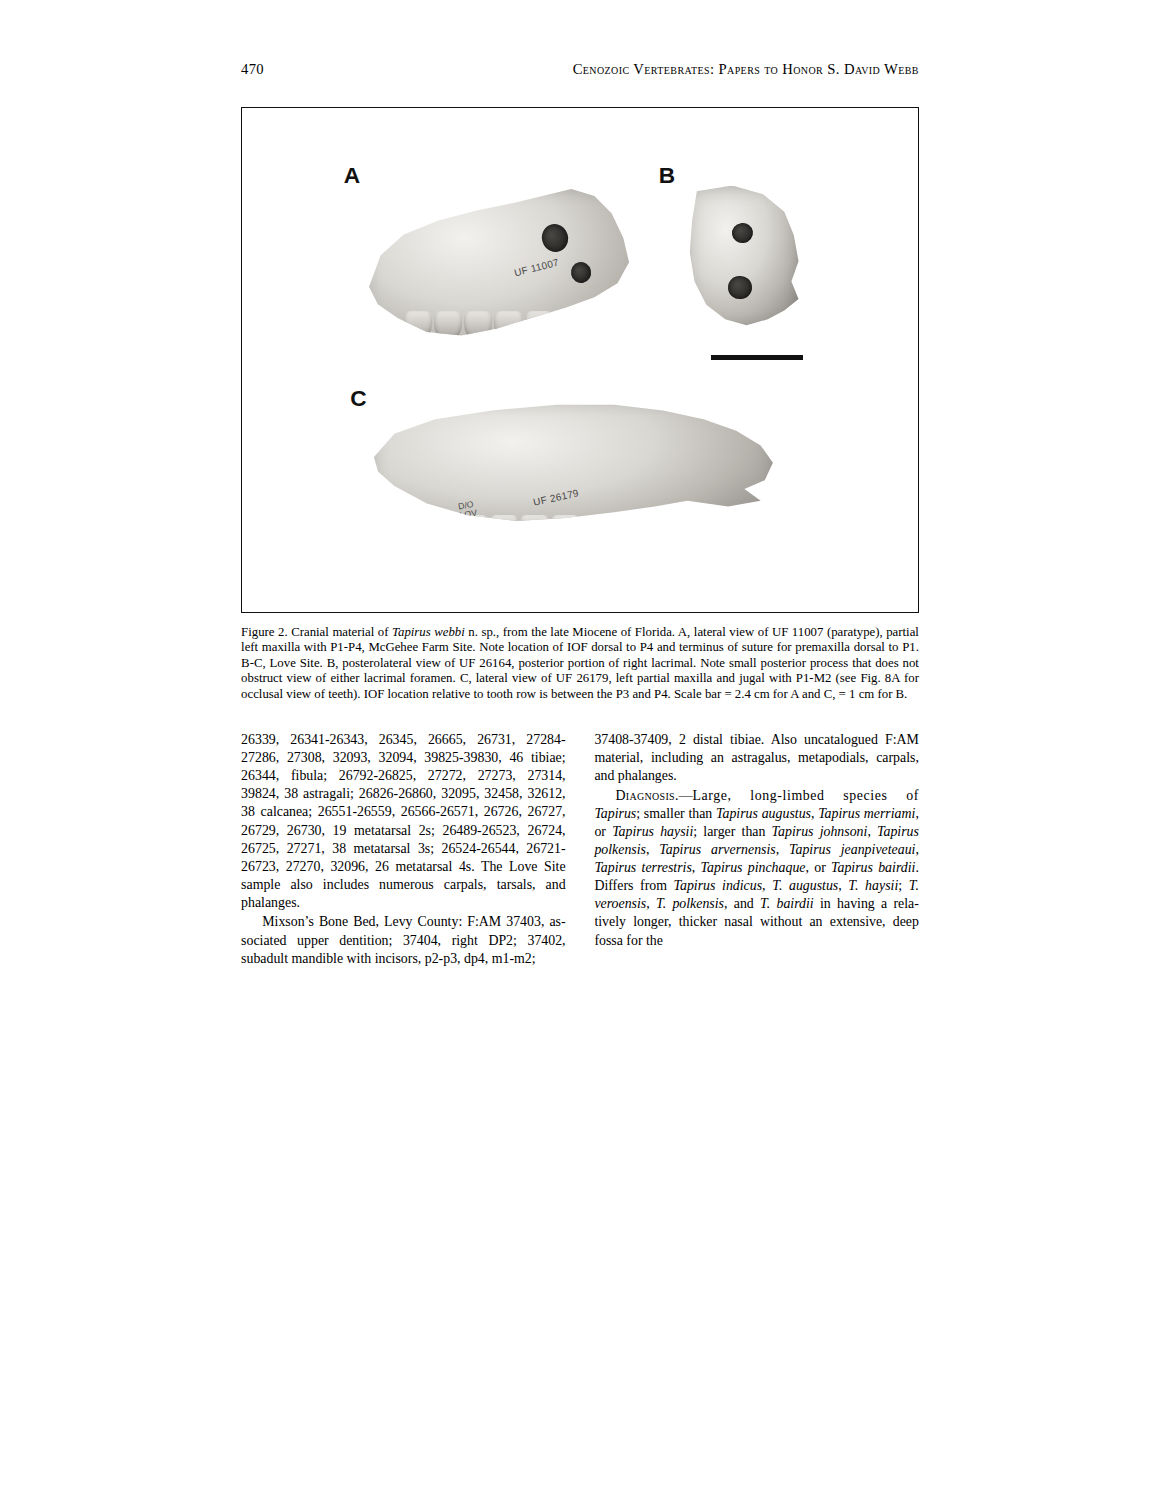470
Cenozoic Vertebrates: Papers to Honor S. David Webb
A
B
C
UF 11007
UF 26179
D/O
LOV
Figure 2. Cranial material of Tapirus webbi n. sp., from the late Miocene of Florida. A, lateral view of UF 11007 (paratype), partial left maxilla with P1-P4, McGehee Farm Site. Note location of IOF dorsal to P4 and terminus of suture for premaxilla dorsal to P1. B-C, Love Site. B, posterolateral view of UF 26164, posterior portion of right lacrimal. Note small posterior process that does not obstruct view of either lacrimal foramen. C, lateral view of UF 26179, left partial maxilla and jugal with P1-M2 (see Fig. 8A for occlusal view of teeth). IOF location relative to tooth row is between the P3 and P4. Scale bar = 2.4 cm for A and C, = 1 cm for B.
26339, 26341-26343, 26345, 26665, 26731, 27284-27286, 27308, 32093, 32094, 39825-39830, 46 tibiae; 26344, fibula; 26792-26825, 27272, 27273, 27314, 39824, 38 astragali; 26826-26860, 32095, 32458, 32612, 38 calcanea; 26551-26559, 26566-26571, 26726, 26727, 26729, 26730, 19 metatarsal 2s; 26489-26523, 26724, 26725, 27271, 38 metatarsal 3s; 26524-26544, 26721-26723, 27270, 32096, 26 metatarsal 4s. The Love Site sample also includes numerous carpals, tarsals, and phalanges.
Mixson’s Bone Bed, Levy County: F:AM 37403, associated upper dentition; 37404, right DP2; 37402, subadult mandible with incisors, p2-p3, dp4, m1-m2;
37408-37409, 2 distal tibiae. Also uncatalogued F:AM material, including an astragalus, metapodials, carpals, and phalanges.
Diagnosis.—Large, long-limbed species of Tapirus; smaller than Tapirus augustus, Tapirus merriami, or Tapirus haysii; larger than Tapirus johnsoni, Tapirus polkensis, Tapirus arvernensis, Tapirus jeanpiveteaui, Tapirus terrestris, Tapirus pinchaque, or Tapirus bairdii. Differs from Tapirus indicus, T. augustus, T. haysii; T. veroensis, T. polkensis, and T. bairdii in having a relatively longer, thicker nasal without an extensive, deep fossa for the